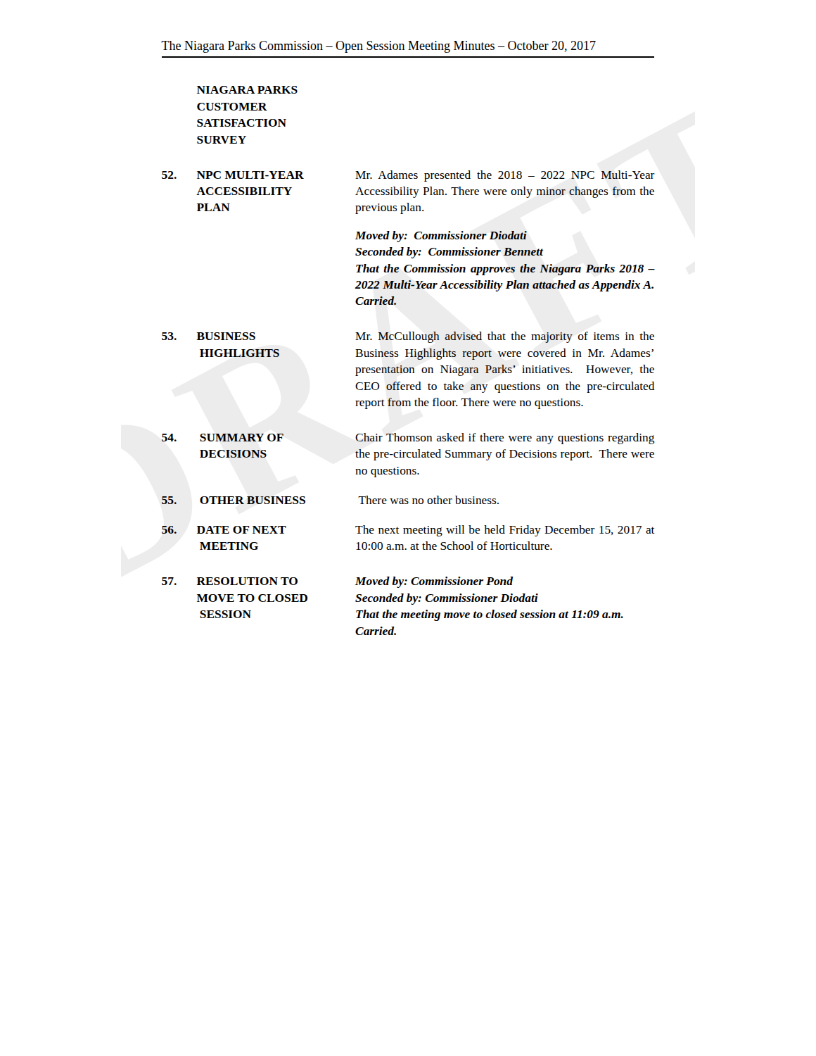DRAFT
The Niagara Parks Commission – Open Session Meeting Minutes – October 20, 2017
| | NIAGARA PARKS CUSTOMER SATISFACTION SURVEY | |
| 52. | NPC MULTI-YEAR ACCESSIBILITY PLAN | Mr. Adames presented the 2018 – 2022 NPC Multi-Year Accessibility Plan. There were only minor changes from the previous plan. Moved by: Commissioner Diodati Seconded by: Commissioner Bennett That the Commission approves the Niagara Parks 2018 – 2022 Multi-Year Accessibility Plan attached as Appendix A. Carried. |
| 53. | BUSINESS HIGHLIGHTS | Mr. McCullough advised that the majority of items in the Business Highlights report were covered in Mr. Adames’ presentation on Niagara Parks’ initiatives. However, the CEO offered to take any questions on the pre-circulated report from the floor. There were no questions. |
| 54. | SUMMARY OF DECISIONS | Chair Thomson asked if there were any questions regarding the pre-circulated Summary of Decisions report. There were no questions. |
| 55. | OTHER BUSINESS | There was no other business. |
| 56. | DATE OF NEXT MEETING | The next meeting will be held Friday December 15, 2017 at 10:00 a.m. at the School of Horticulture. |
| 57. | RESOLUTION TO MOVE TO CLOSED SESSION | Moved by: Commissioner Pond Seconded by: Commissioner Diodati That the meeting move to closed session at 11:09 a.m. Carried. |